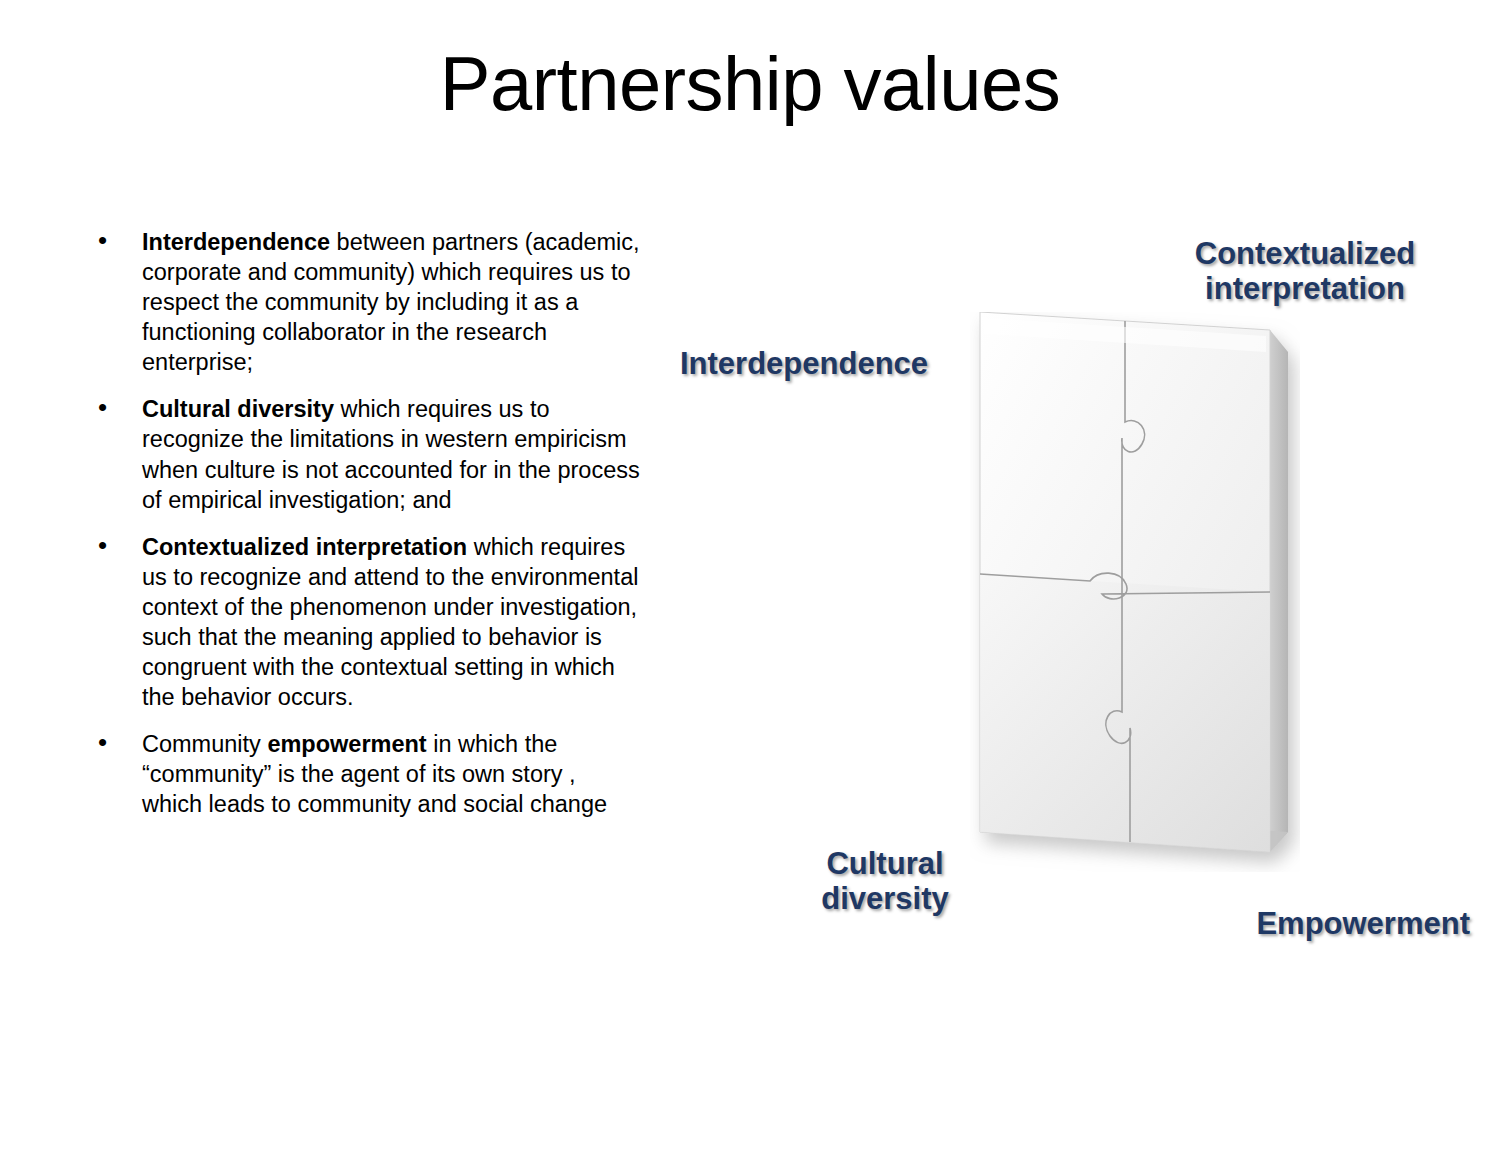Partnership values
Interdependence between partners (academic, corporate and community) which requires us to respect the community by including it as a functioning collaborator in the research enterprise;
Cultural diversity which requires us to recognize the limitations in western empiricism when culture is not accounted for in the process of empirical investigation; and
Contextualized interpretation which requires us to recognize and attend to the environmental context of the phenomenon under investigation, such that the meaning applied to behavior is congruent with the contextual setting in which the behavior occurs.
Community empowerment in which the “community” is the agent of its own story , which leads to community and social change
Contextualized
interpretation
Interdependence
Cultural
diversity
Empowerment